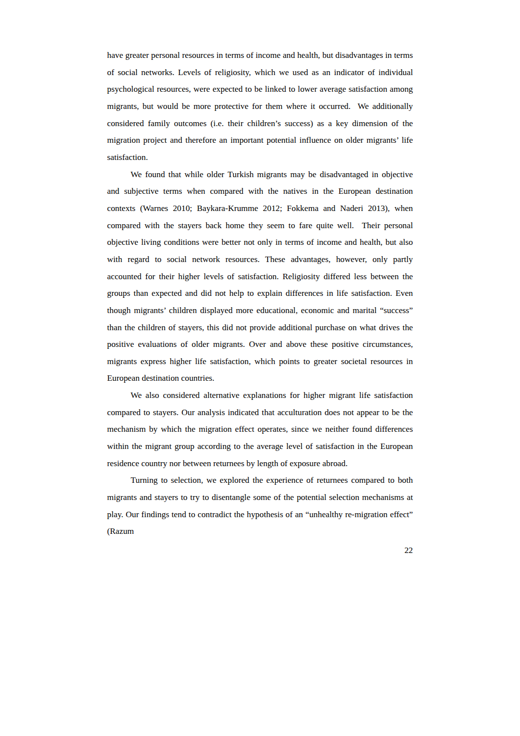have greater personal resources in terms of income and health, but disadvantages in terms of social networks. Levels of religiosity, which we used as an indicator of individual psychological resources, were expected to be linked to lower average satisfaction among migrants, but would be more protective for them where it occurred. We additionally considered family outcomes (i.e. their children’s success) as a key dimension of the migration project and therefore an important potential influence on older migrants’ life satisfaction.
We found that while older Turkish migrants may be disadvantaged in objective and subjective terms when compared with the natives in the European destination contexts (Warnes 2010; Baykara-Krumme 2012; Fokkema and Naderi 2013), when compared with the stayers back home they seem to fare quite well. Their personal objective living conditions were better not only in terms of income and health, but also with regard to social network resources. These advantages, however, only partly accounted for their higher levels of satisfaction. Religiosity differed less between the groups than expected and did not help to explain differences in life satisfaction. Even though migrants’ children displayed more educational, economic and marital “success” than the children of stayers, this did not provide additional purchase on what drives the positive evaluations of older migrants. Over and above these positive circumstances, migrants express higher life satisfaction, which points to greater societal resources in European destination countries.
We also considered alternative explanations for higher migrant life satisfaction compared to stayers. Our analysis indicated that acculturation does not appear to be the mechanism by which the migration effect operates, since we neither found differences within the migrant group according to the average level of satisfaction in the European residence country nor between returnees by length of exposure abroad.
Turning to selection, we explored the experience of returnees compared to both migrants and stayers to try to disentangle some of the potential selection mechanisms at play. Our findings tend to contradict the hypothesis of an “unhealthy re-migration effect” (Razum
22